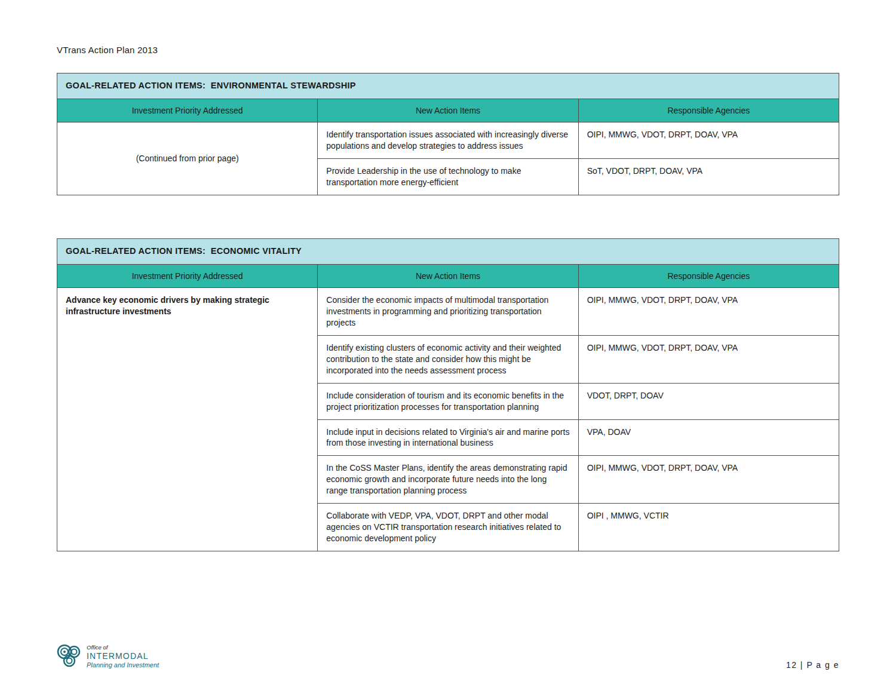VTrans Action Plan 2013
| GOAL-RELATED ACTION ITEMS: ENVIRONMENTAL STEWARDSHIP |
| Investment Priority Addressed | New Action Items | Responsible Agencies |
| (Continued from prior page) | Identify transportation issues associated with increasingly diverse populations and develop strategies to address issues | OIPI, MMWG, VDOT, DRPT, DOAV, VPA |
| Provide Leadership in the use of technology to make transportation more energy-efficient | SoT, VDOT, DRPT, DOAV, VPA |
| GOAL-RELATED ACTION ITEMS: ECONOMIC VITALITY |
| Investment Priority Addressed | New Action Items | Responsible Agencies |
| Advance key economic drivers by making strategic infrastructure investments | Consider the economic impacts of multimodal transportation investments in programming and prioritizing transportation projects | OIPI, MMWG, VDOT, DRPT, DOAV, VPA |
| Identify existing clusters of economic activity and their weighted contribution to the state and consider how this might be incorporated into the needs assessment process | OIPI, MMWG, VDOT, DRPT, DOAV, VPA |
| Include consideration of tourism and its economic benefits in the project prioritization processes for transportation planning | VDOT, DRPT, DOAV |
| Include input in decisions related to Virginia's air and marine ports from those investing in international business | VPA, DOAV |
| In the CoSS Master Plans, identify the areas demonstrating rapid economic growth and incorporate future needs into the long range transportation planning process | OIPI, MMWG, VDOT, DRPT, DOAV, VPA |
| Collaborate with VEDP, VPA, VDOT, DRPT and other modal agencies on VCTIR transportation research initiatives related to economic development policy | OIPI , MMWG, VCTIR |
Office of
INTERMODAL
Planning and Investment
12 | P a g e